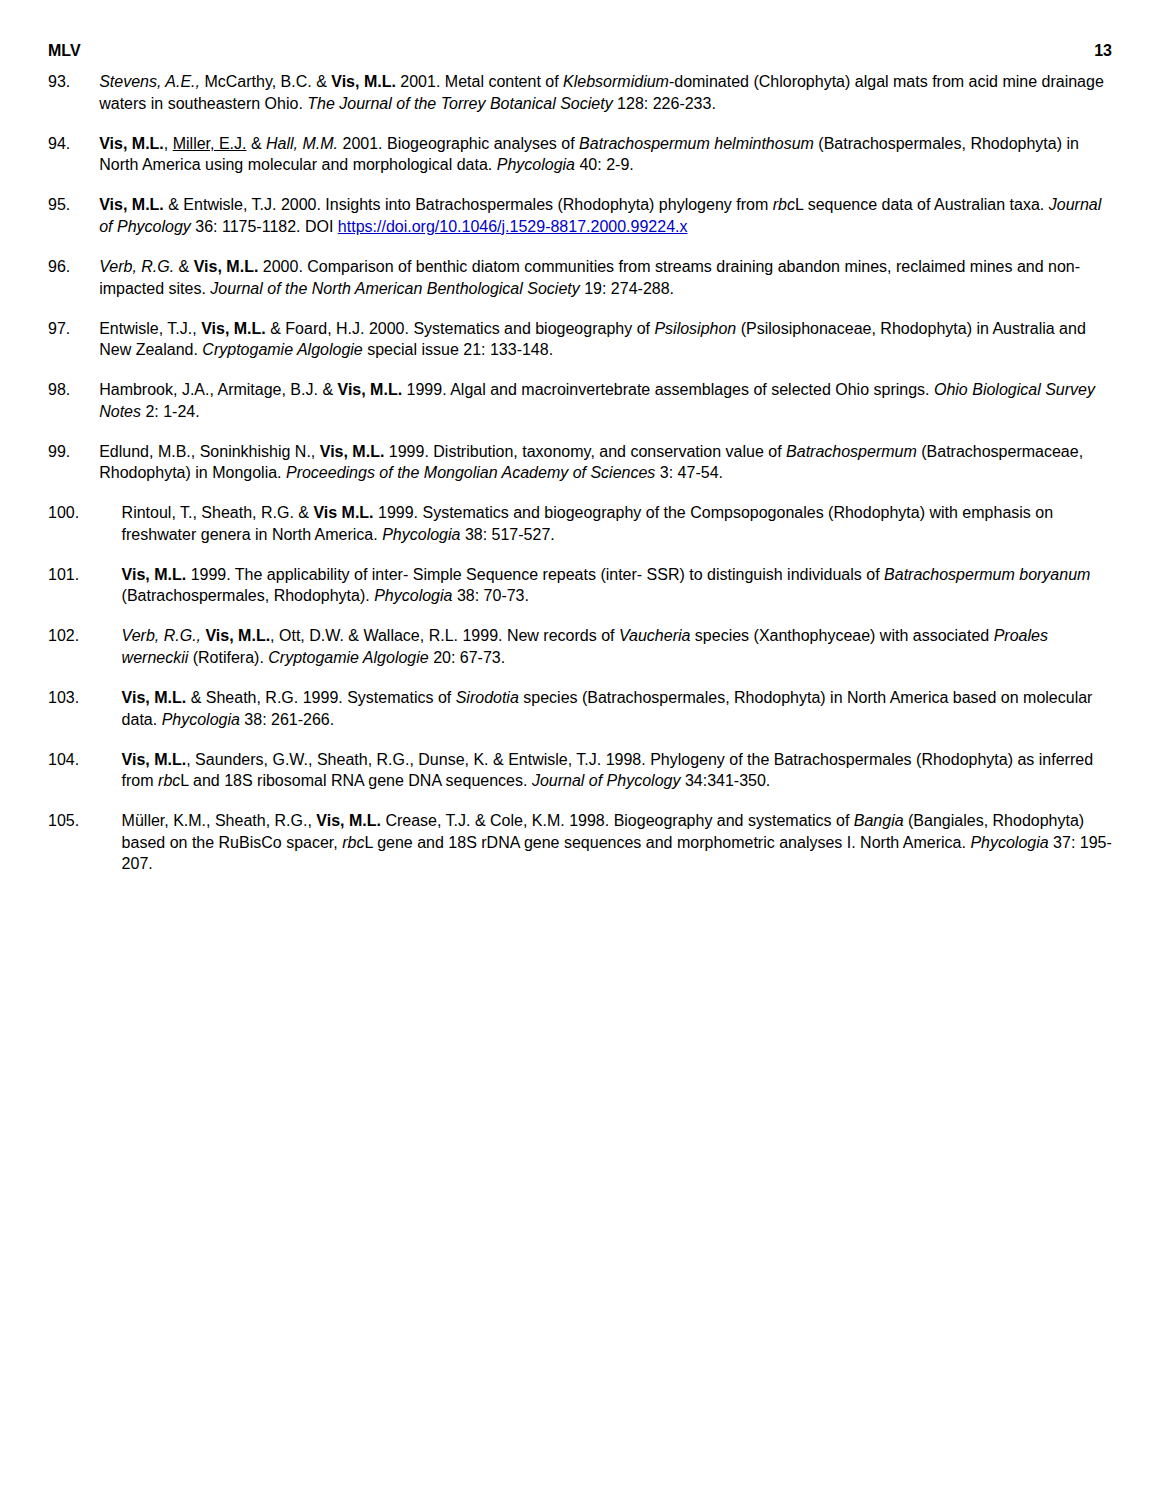MLV 13
93. Stevens, A.E., McCarthy, B.C. & Vis, M.L. 2001. Metal content of Klebsormidium-dominated (Chlorophyta) algal mats from acid mine drainage waters in southeastern Ohio. The Journal of the Torrey Botanical Society 128: 226-233.
94. Vis, M.L., Miller, E.J. & Hall, M.M. 2001. Biogeographic analyses of Batrachospermum helminthosum (Batrachospermales, Rhodophyta) in North America using molecular and morphological data. Phycologia 40: 2-9.
95. Vis, M.L. & Entwisle, T.J. 2000. Insights into Batrachospermales (Rhodophyta) phylogeny from rbc L sequence data of Australian taxa. Journal of Phycology 36: 1175-1182. DOI https://doi.org/10.1046/j.1529-8817.2000.99224.x
96. Verb, R.G. & Vis, M.L. 2000. Comparison of benthic diatom communities from streams draining abandon mines, reclaimed mines and non-impacted sites. Journal of the North American Benthological Society 19: 274-288.
97. Entwisle, T.J., Vis, M.L. & Foard, H.J. 2000. Systematics and biogeography of Psilosiphon (Psilosiphonaceae, Rhodophyta) in Australia and New Zealand. Cryptogamie Algologie special issue 21: 133-148.
98. Hambrook, J.A., Armitage, B.J. & Vis, M.L. 1999. Algal and macroinvertebrate assemblages of selected Ohio springs. Ohio Biological Survey Notes 2: 1-24.
99. Edlund, M.B., Soninkhishig N., Vis, M.L. 1999. Distribution, taxonomy, and conservation value of Batrachospermum (Batrachospermaceae, Rhodophyta) in Mongolia. Proceedings of the Mongolian Academy of Sciences 3: 47-54.
100. Rintoul, T., Sheath, R.G. & Vis M.L. 1999. Systematics and biogeography of the Compsopogonales (Rhodophyta) with emphasis on freshwater genera in North America. Phycologia 38: 517-527.
101. Vis, M.L. 1999. The applicability of inter- Simple Sequence repeats (inter- SSR) to distinguish individuals of Batrachospermum boryanum (Batrachospermales, Rhodophyta). Phycologia 38: 70-73.
102. Verb, R.G., Vis, M.L., Ott, D.W. & Wallace, R.L. 1999. New records of Vaucheria species (Xanthophyceae) with associated Proales werneckii (Rotifera). Cryptogamie Algologie 20: 67-73.
103. Vis, M.L. & Sheath, R.G. 1999. Systematics of Sirodotia species (Batrachospermales, Rhodophyta) in North America based on molecular data. Phycologia 38: 261-266.
104. Vis, M.L., Saunders, G.W., Sheath, R.G., Dunse, K. & Entwisle, T.J. 1998. Phylogeny of the Batrachospermales (Rhodophyta) as inferred from rbc L and 18S ribosomal RNA gene DNA sequences. Journal of Phycology 34:341-350.
105. Müller, K.M., Sheath, R.G., Vis, M.L. Crease, T.J. & Cole, K.M. 1998. Biogeography and systematics of Bangia (Bangiales, Rhodophyta) based on the RuBisCo spacer, rbc L gene and 18S rDNA gene sequences and morphometric analyses I. North America. Phycologia 37: 195-207.